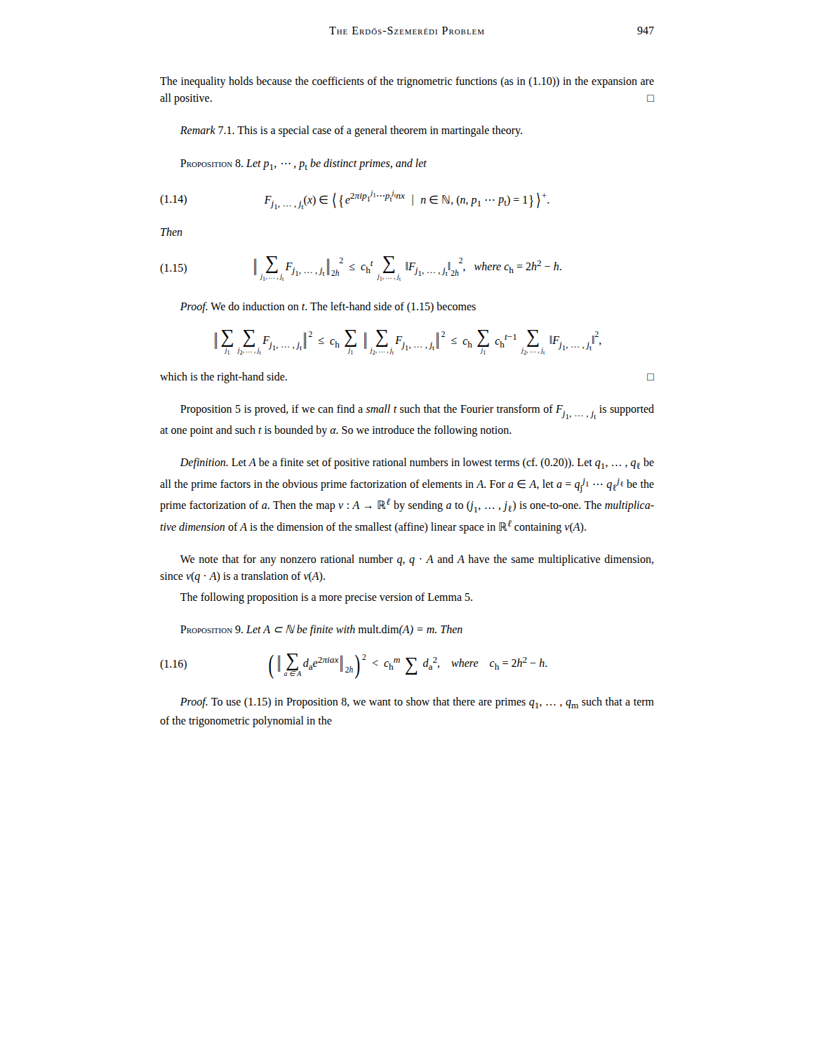The Erdős-Szemerédi Problem 947
The inequality holds because the coefficients of the trignometric functions (as in (1.10)) in the expansion are all positive. □
Remark 7.1. This is a special case of a general theorem in martingale theory.
Proposition 8. Let p1, ⋯ , pt be distinct primes, and let
(1.14)
Fj1, … , jt(x) ∈ ⟨{e2πip1j1⋯ptjtnx | n ∈ ℕ, (n, p1 ⋯ pt) = 1}⟩+.
Then
(1.15)
‖∑j1, … , jt Fj1, … , jt‖2h 2 ≤ cht ∑j1, … , jt ‖Fj1, … , jt‖2h 2, where ch = 2h2 − h.
Proof. We do induction on t. The left-hand side of (1.15) becomes
‖∑j1∑j2, … , jt Fj1, … , jt‖2 ≤ ch ∑j1 ‖∑j2, … , jt Fj1, … , jt‖2 ≤ ch ∑j1 cht−1 ∑j2, … , jt ‖Fj1, … , jt‖2,
which is the right-hand side. □
Proposition 5 is proved, if we can find a small t such that the Fourier transform of Fj1, … , jt is supported at one point and such t is bounded by α. So we introduce the following notion.
Definition. Let A be a finite set of positive rational numbers in lowest terms (cf. (0.20)). Let q1, … , qℓ be all the prime factors in the obvious prime factorization of elements in A. For a ∈ A, let a = qjj1 ⋯ qℓjℓ be the prime factorization of a. Then the map ν : A → ℝℓ by sending a to (j1, … , jℓ) is one-to-one. The multiplicative dimension of A is the dimension of the smallest (affine) linear space in ℝℓ containing ν(A).
We note that for any nonzero rational number q, q · A and A have the same multiplicative dimension, since ν(q · A) is a translation of ν(A).
The following proposition is a more precise version of Lemma 5.
Proposition 9. Let A ⊂ ℕ be finite with mult.dim(A) = m. Then
(1.16)
(‖∑a ∈ A dae2πiax‖2h) 2 < chm ∑ da2, where ch = 2h2 − h.
Proof. To use (1.15) in Proposition 8, we want to show that there are primes q1, … , qm such that a term of the trigonometric polynomial in the